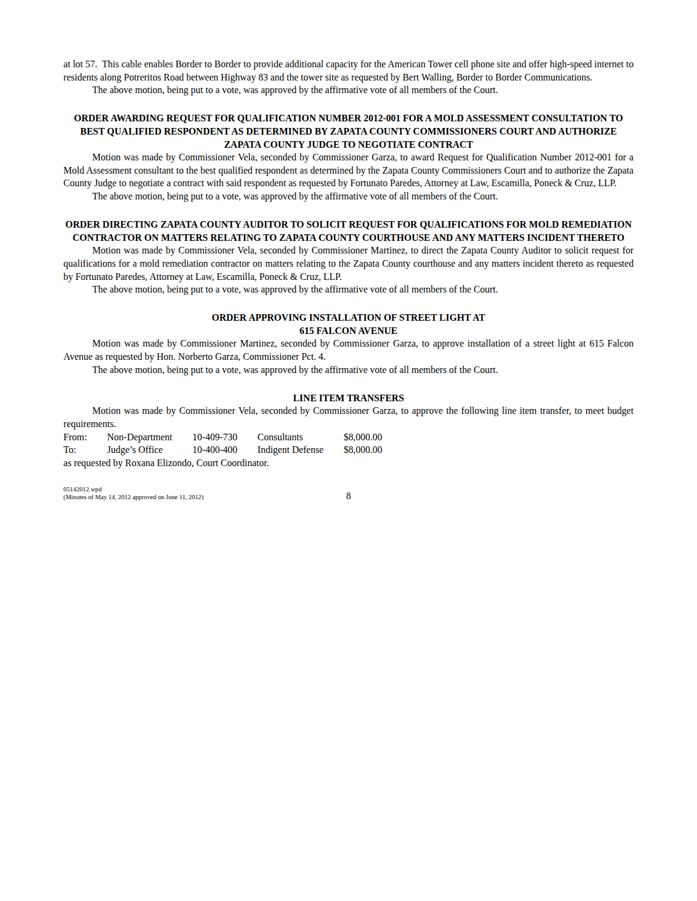at lot 57. This cable enables Border to Border to provide additional capacity for the American Tower cell phone site and offer high-speed internet to residents along Potreritos Road between Highway 83 and the tower site as requested by Bert Walling, Border to Border Communications.
The above motion, being put to a vote, was approved by the affirmative vote of all members of the Court.
Order Awarding Request for Qualification Number 2012-001 for a Mold Assessment Consultation to Best Qualified Respondent as Determined by Zapata County Commissioners Court and Authorize Zapata County Judge to Negotiate Contract
Motion was made by Commissioner Vela, seconded by Commissioner Garza, to award Request for Qualification Number 2012-001 for a Mold Assessment consultant to the best qualified respondent as determined by the Zapata County Commissioners Court and to authorize the Zapata County Judge to negotiate a contract with said respondent as requested by Fortunato Paredes, Attorney at Law, Escamilla, Poneck & Cruz, LLP.
The above motion, being put to a vote, was approved by the affirmative vote of all members of the Court.
Order Directing Zapata County Auditor to Solicit Request for Qualifications for Mold Remediation Contractor on Matters Relating to Zapata County Courthouse and Any Matters Incident Thereto
Motion was made by Commissioner Vela, seconded by Commissioner Martinez, to direct the Zapata County Auditor to solicit request for qualifications for a mold remediation contractor on matters relating to the Zapata County courthouse and any matters incident thereto as requested by Fortunato Paredes, Attorney at Law, Escamilla, Poneck & Cruz, LLP.
The above motion, being put to a vote, was approved by the affirmative vote of all members of the Court.
Order Approving Installation of Street Light at
615 Falcon Avenue
Motion was made by Commissioner Martinez, seconded by Commissioner Garza, to approve installation of a street light at 615 Falcon Avenue as requested by Hon. Norberto Garza, Commissioner Pct. 4.
The above motion, being put to a vote, was approved by the affirmative vote of all members of the Court.
Line Item Transfers
Motion was made by Commissioner Vela, seconded by Commissioner Garza, to approve the following line item transfer, to meet budget requirements.
| From: | Non-Department | 10-409-730 | Consultants | $8,000.00 |
| To: | Judge’s Office | 10-400-400 | Indigent Defense | $8,000.00 |
as requested by Roxana Elizondo, Court Coordinator.
05142012.wpd
(Minutes of May 14, 2012 approved on June 11, 2012) 8